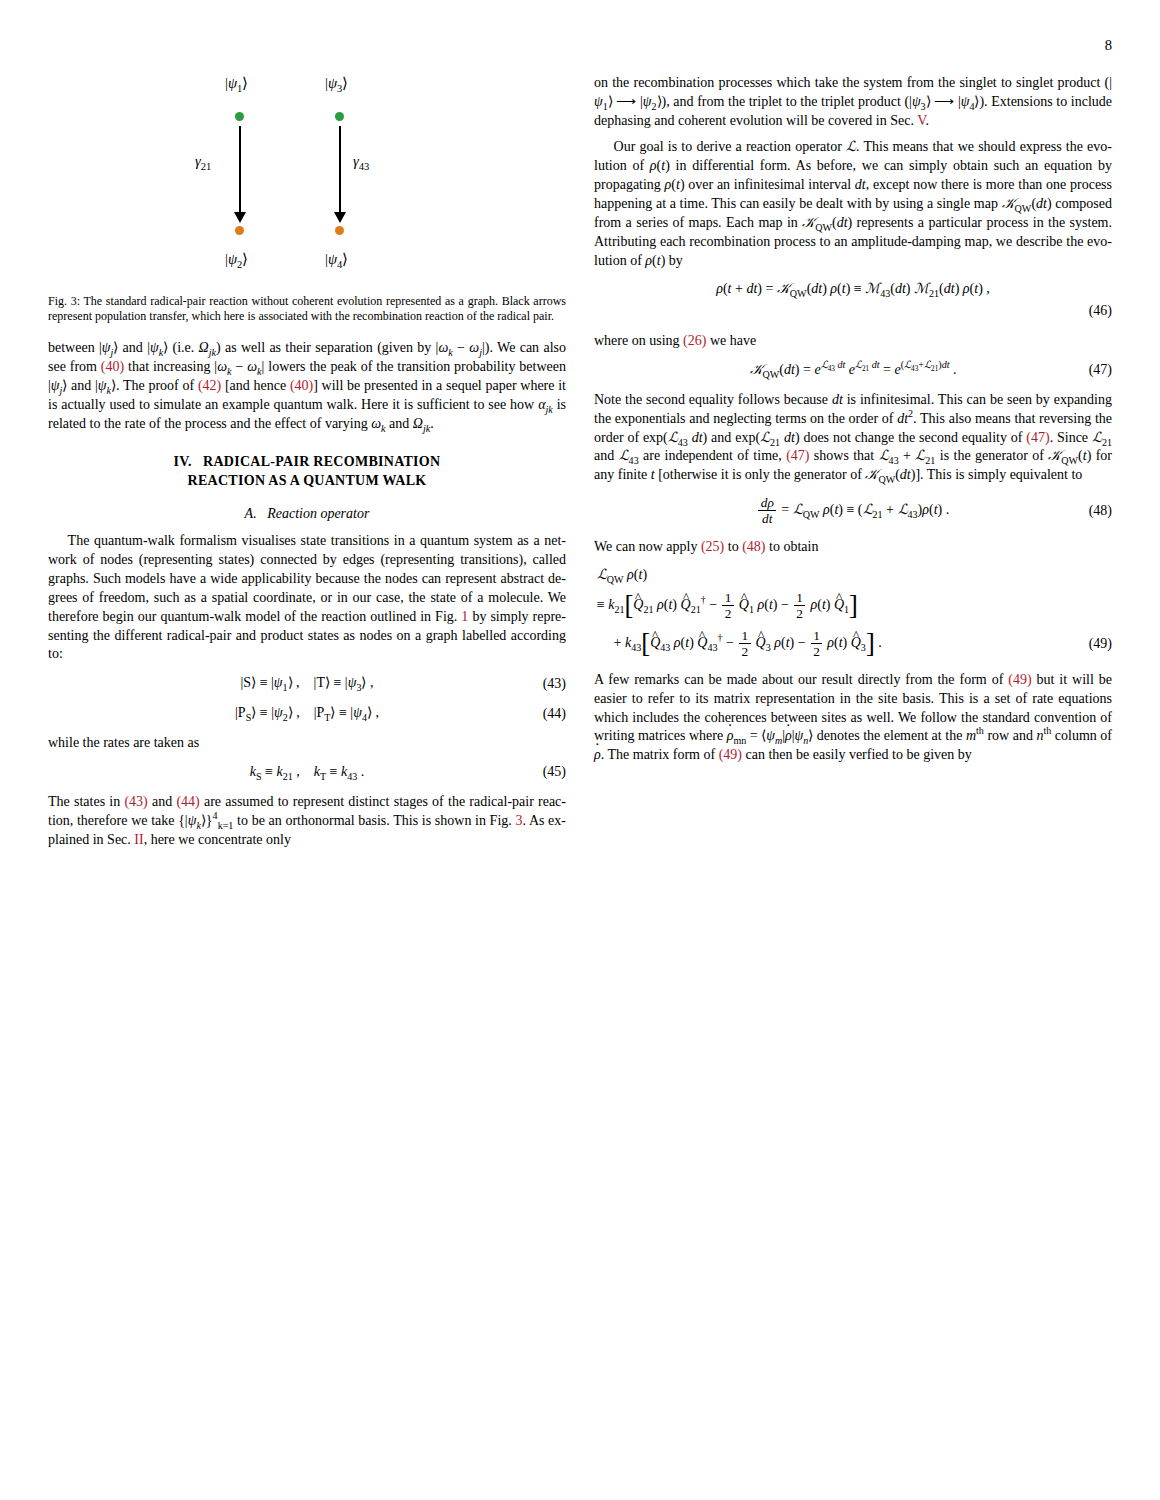8
|ψ1⟩ |ψ3⟩ γ21 γ43 |ψ2⟩ |ψ4⟩
Fig. 3: The standard radical-pair reaction without coherent evolution represented as a graph. Black arrows represent population transfer, which here is associated with the recombination reaction of the radical pair.
between |ψj⟩ and |ψk⟩ (i.e. Ωjk) as well as their separation (given by |ωk − ωj|). We can also see from (40) that increasing |ωk − ωk| lowers the peak of the transition probability between |ψj⟩ and |ψk⟩. The proof of (42) [and hence (40)] will be presented in a sequel paper where it is actually used to simulate an example quantum walk. Here it is sufficient to see how αjk is related to the rate of the process and the effect of varying ωk and Ωjk.
IV. RADICAL-PAIR RECOMBINATION
REACTION AS A QUANTUM WALK
A. Reaction operator
The quantum-walk formalism visualises state transitions in a quantum system as a network of nodes (representing states) connected by edges (representing transitions), called graphs. Such models have a wide applicability because the nodes can represent abstract degrees of freedom, such as a spatial coordinate, or in our case, the state of a molecule. We therefore begin our quantum-walk model of the reaction outlined in Fig. 1 by simply representing the different radical-pair and product states as nodes on a graph labelled according to:
|S⟩ ≡ |ψ1⟩ , |T⟩ ≡ |ψ3⟩ , (43)
|PS⟩ ≡ |ψ2⟩ , |PT⟩ ≡ |ψ4⟩ , (44)
while the rates are taken as
kS ≡ k21 , kT ≡ k43 . (45)
The states in (43) and (44) are assumed to represent distinct stages of the radical-pair reaction, therefore we take {|ψk⟩}4k=1 to be an orthonormal basis. This is shown in Fig. 3. As explained in Sec. II, here we concentrate only
on the recombination processes which take the system from the singlet to singlet product (|ψ1⟩ ⟶ |ψ2⟩), and from the triplet to the triplet product (|ψ3⟩ ⟶ |ψ4⟩). Extensions to include dephasing and coherent evolution will be covered in Sec. V.
Our goal is to derive a reaction operator ℒ. This means that we should express the evolution of ρ(t) in differential form. As before, we can simply obtain such an equation by propagating ρ(t) over an infinitesimal interval dt, except now there is more than one process happening at a time. This can easily be dealt with by using a single map 𝒦QW(dt) composed from a series of maps. Each map in 𝒦QW(dt) represents a particular process in the system. Attributing each recombination process to an amplitude-damping map, we describe the evolution of ρ(t) by
ρ(t + dt) = 𝒦QW(dt) ρ(t) ≡ ℳ43(dt) ℳ21(dt) ρ(t) ,
(46)
where on using (26) we have
𝒦QW(dt) = eℒ43 dt eℒ21 dt = e(ℒ43+ℒ21)dt . (47)
Note the second equality follows because dt is infinitesimal. This can be seen by expanding the exponentials and neglecting terms on the order of dt2. This also means that reversing the order of exp(ℒ43 dt) and exp(ℒ21 dt) does not change the second equality of (47). Since ℒ21 and ℒ43 are independent of time, (47) shows that ℒ43 + ℒ21 is the generator of 𝒦QW(t) for any finite t [otherwise it is only the generator of 𝒦QW(dt)]. This is simply equivalent to
dρ dt = ℒQW ρ(t) ≡ (ℒ21 + ℒ43)ρ(t) . (48)
We can now apply (25) to (48) to obtain
ℒQW ρ(t)
≡ k21[Q21 ρ(t) Q21† − 12 Q1 ρ(t) − 12 ρ(t) Q1]
+ k43[Q43 ρ(t) Q43† − 12 Q3 ρ(t) − 12 ρ(t) Q3] . (49)
A few remarks can be made about our result directly from the form of (49) but it will be easier to refer to its matrix representation in the site basis. This is a set of rate equations which includes the coherences between sites as well. We follow the standard convention of writing matrices where ρmn = ⟨ψm|ρ|ψn⟩ denotes the element at the mth row and nth column of ρ. The matrix form of (49) can then be easily verfied to be given by